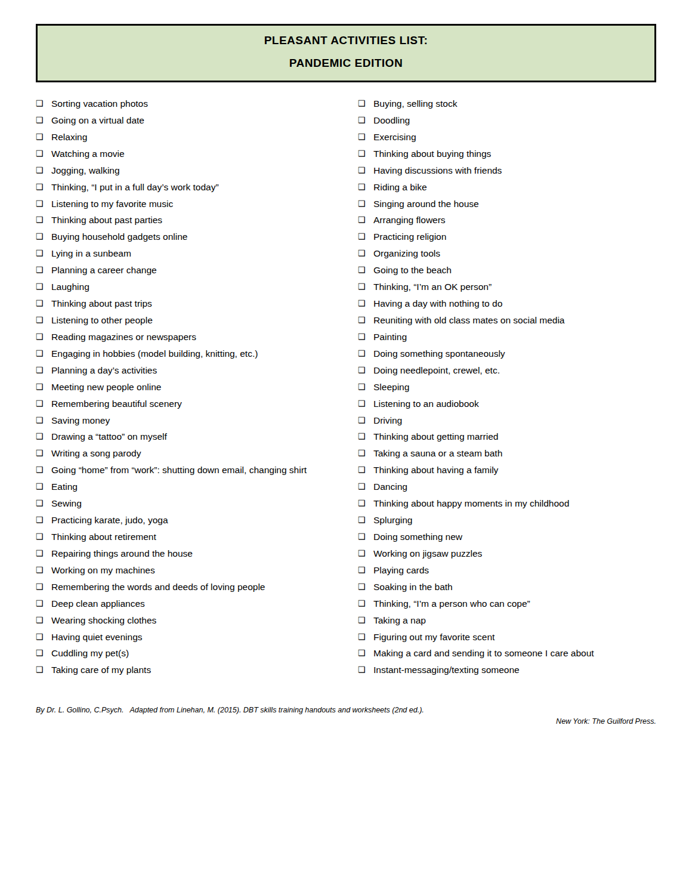PLEASANT ACTIVITIES LIST:
PANDEMIC EDITION
Sorting vacation photos
Going on a virtual date
Relaxing
Watching a movie
Jogging, walking
Thinking, “I put in a full day’s work today”
Listening to my favorite music
Thinking about past parties
Buying household gadgets online
Lying in a sunbeam
Planning a career change
Laughing
Thinking about past trips
Listening to other people
Reading magazines or newspapers
Engaging in hobbies (model building, knitting, etc.)
Planning a day’s activities
Meeting new people online
Remembering beautiful scenery
Saving money
Drawing a “tattoo” on myself
Writing a song parody
Going “home” from “work”: shutting down email, changing shirt
Eating
Sewing
Practicing karate, judo, yoga
Thinking about retirement
Repairing things around the house
Working on my machines
Remembering the words and deeds of loving people
Deep clean appliances
Wearing shocking clothes
Having quiet evenings
Cuddling my pet(s)
Taking care of my plants
Buying, selling stock
Doodling
Exercising
Thinking about buying things
Having discussions with friends
Riding a bike
Singing around the house
Arranging flowers
Practicing religion
Organizing tools
Going to the beach
Thinking, “I’m an OK person”
Having a day with nothing to do
Reuniting with old class mates on social media
Painting
Doing something spontaneously
Doing needlepoint, crewel, etc.
Sleeping
Listening to an audiobook
Driving
Thinking about getting married
Taking a sauna or a steam bath
Thinking about having a family
Dancing
Thinking about happy moments in my childhood
Splurging
Doing something new
Working on jigsaw puzzles
Playing cards
Soaking in the bath
Thinking, “I’m a person who can cope”
Taking a nap
Figuring out my favorite scent
Making a card and sending it to someone I care about
Instant-messaging/texting someone
By Dr. L. Gollino, C.Psych. Adapted from Linehan, M. (2015). DBT skills training handouts and worksheets (2nd ed.).
New York: The Guilford Press.